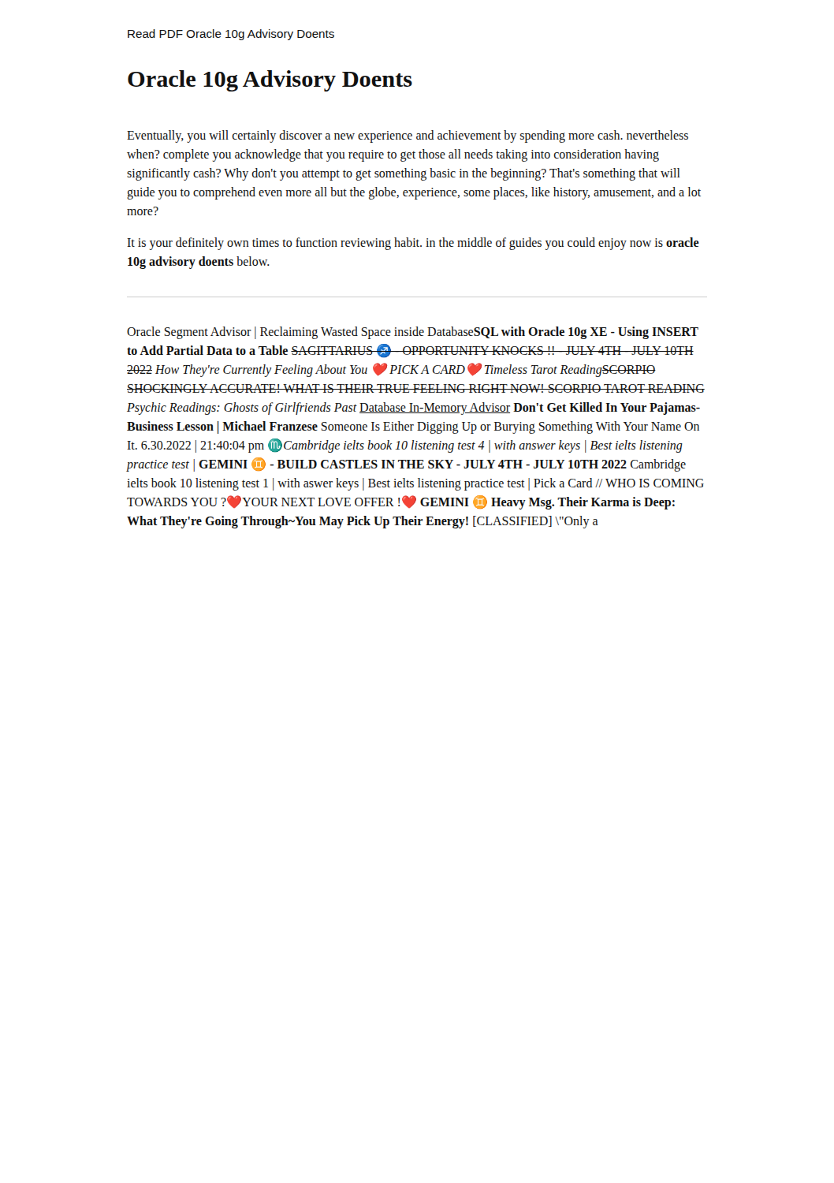Read PDF Oracle 10g Advisory Doents
Oracle 10g Advisory Doents
Eventually, you will certainly discover a new experience and achievement by spending more cash. nevertheless when? complete you acknowledge that you require to get those all needs taking into consideration having significantly cash? Why don't you attempt to get something basic in the beginning? That's something that will guide you to comprehend even more all but the globe, experience, some places, like history, amusement, and a lot more?
It is your definitely own times to function reviewing habit. in the middle of guides you could enjoy now is oracle 10g advisory doents below.
Oracle Segment Advisor | Reclaiming Wasted Space inside DatabaseSQL with Oracle 10g XE - Using INSERT to Add Partial Data to a Table SAGITTARIUS ♐ - OPPORTUNITY KNOCKS !! - JULY 4TH - JULY 10TH 2022 How They're Currently Feeling About You ❤️ PICK A CARD❤️ Timeless Tarot Reading SCORPIO SHOCKINGLY ACCURATE! WHAT IS THEIR TRUE FEELING RIGHT NOW! SCORPIO TAROT READING Psychic Readings: Ghosts of Girlfriends Past Database In-Memory Advisor Don't Get Killed In Your Pajamas- Business Lesson | Michael Franzese Someone Is Either Digging Up or Burying Something With Your Name On It. 6.30.2022 | 21:40:04 pm ♏️Cambridge ielts book 10 listening test 4 | with answer keys | Best ielts listening practice test | GEMINI ♊ - BUILD CASTLES IN THE SKY - JULY 4TH - JULY 10TH 2022 Cambridge ielts book 10 listening test 1 | with aswer keys | Best ielts listening practice test | Pick a Card // WHO IS COMING TOWARDS YOU ?❤️YOUR NEXT LOVE OFFER !❤️ GEMINI ♊ Heavy Msg. Their Karma is Deep: What They're Going Through~You May Pick Up Their Energy! [CLASSIFIED] \"Only a